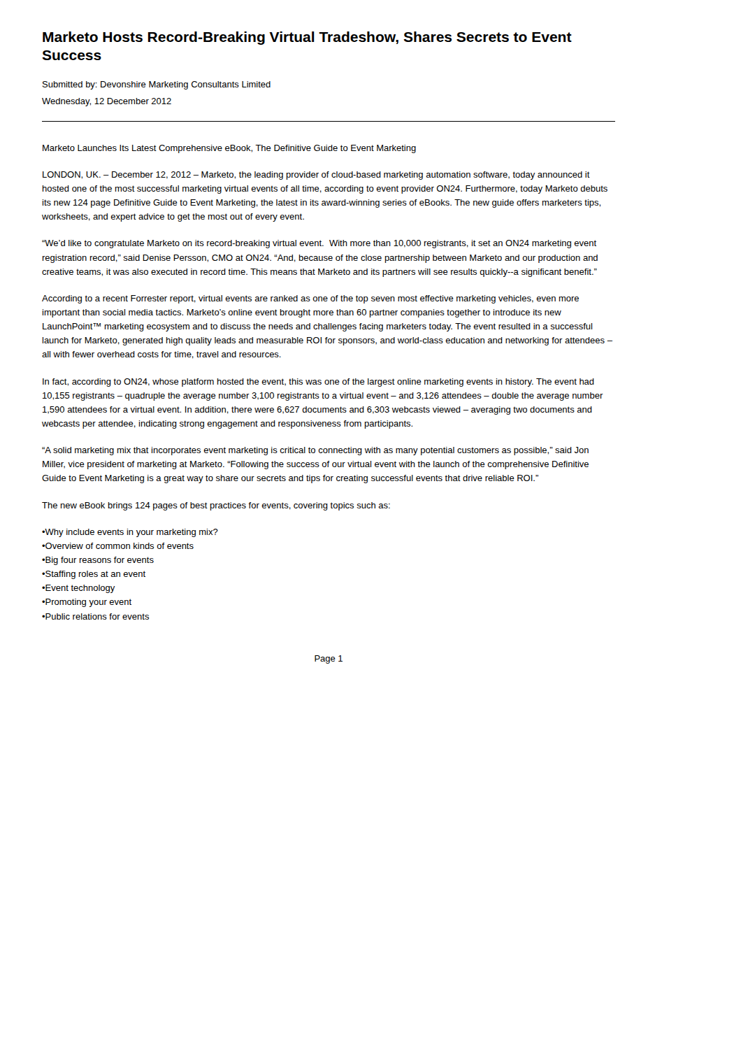Marketo Hosts Record-Breaking Virtual Tradeshow, Shares Secrets to Event Success
Submitted by: Devonshire Marketing Consultants Limited
Wednesday, 12 December 2012
Marketo Launches Its Latest Comprehensive eBook, The Definitive Guide to Event Marketing
LONDON, UK. – December 12, 2012 – Marketo, the leading provider of cloud-based marketing automation software, today announced it hosted one of the most successful marketing virtual events of all time, according to event provider ON24. Furthermore, today Marketo debuts its new 124 page Definitive Guide to Event Marketing, the latest in its award-winning series of eBooks. The new guide offers marketers tips, worksheets, and expert advice to get the most out of every event.
“We’d like to congratulate Marketo on its record-breaking virtual event. With more than 10,000 registrants, it set an ON24 marketing event registration record,” said Denise Persson, CMO at ON24. “And, because of the close partnership between Marketo and our production and creative teams, it was also executed in record time. This means that Marketo and its partners will see results quickly--a significant benefit.”
According to a recent Forrester report, virtual events are ranked as one of the top seven most effective marketing vehicles, even more important than social media tactics. Marketo’s online event brought more than 60 partner companies together to introduce its new LaunchPoint™ marketing ecosystem and to discuss the needs and challenges facing marketers today. The event resulted in a successful launch for Marketo, generated high quality leads and measurable ROI for sponsors, and world-class education and networking for attendees – all with fewer overhead costs for time, travel and resources.
In fact, according to ON24, whose platform hosted the event, this was one of the largest online marketing events in history. The event had 10,155 registrants – quadruple the average number 3,100 registrants to a virtual event – and 3,126 attendees – double the average number 1,590 attendees for a virtual event. In addition, there were 6,627 documents and 6,303 webcasts viewed – averaging two documents and webcasts per attendee, indicating strong engagement and responsiveness from participants.
“A solid marketing mix that incorporates event marketing is critical to connecting with as many potential customers as possible,” said Jon Miller, vice president of marketing at Marketo. “Following the success of our virtual event with the launch of the comprehensive Definitive Guide to Event Marketing is a great way to share our secrets and tips for creating successful events that drive reliable ROI.”
The new eBook brings 124 pages of best practices for events, covering topics such as:
Why include events in your marketing mix?
Overview of common kinds of events
Big four reasons for events
Staffing roles at an event
Event technology
Promoting your event
Public relations for events
Page 1